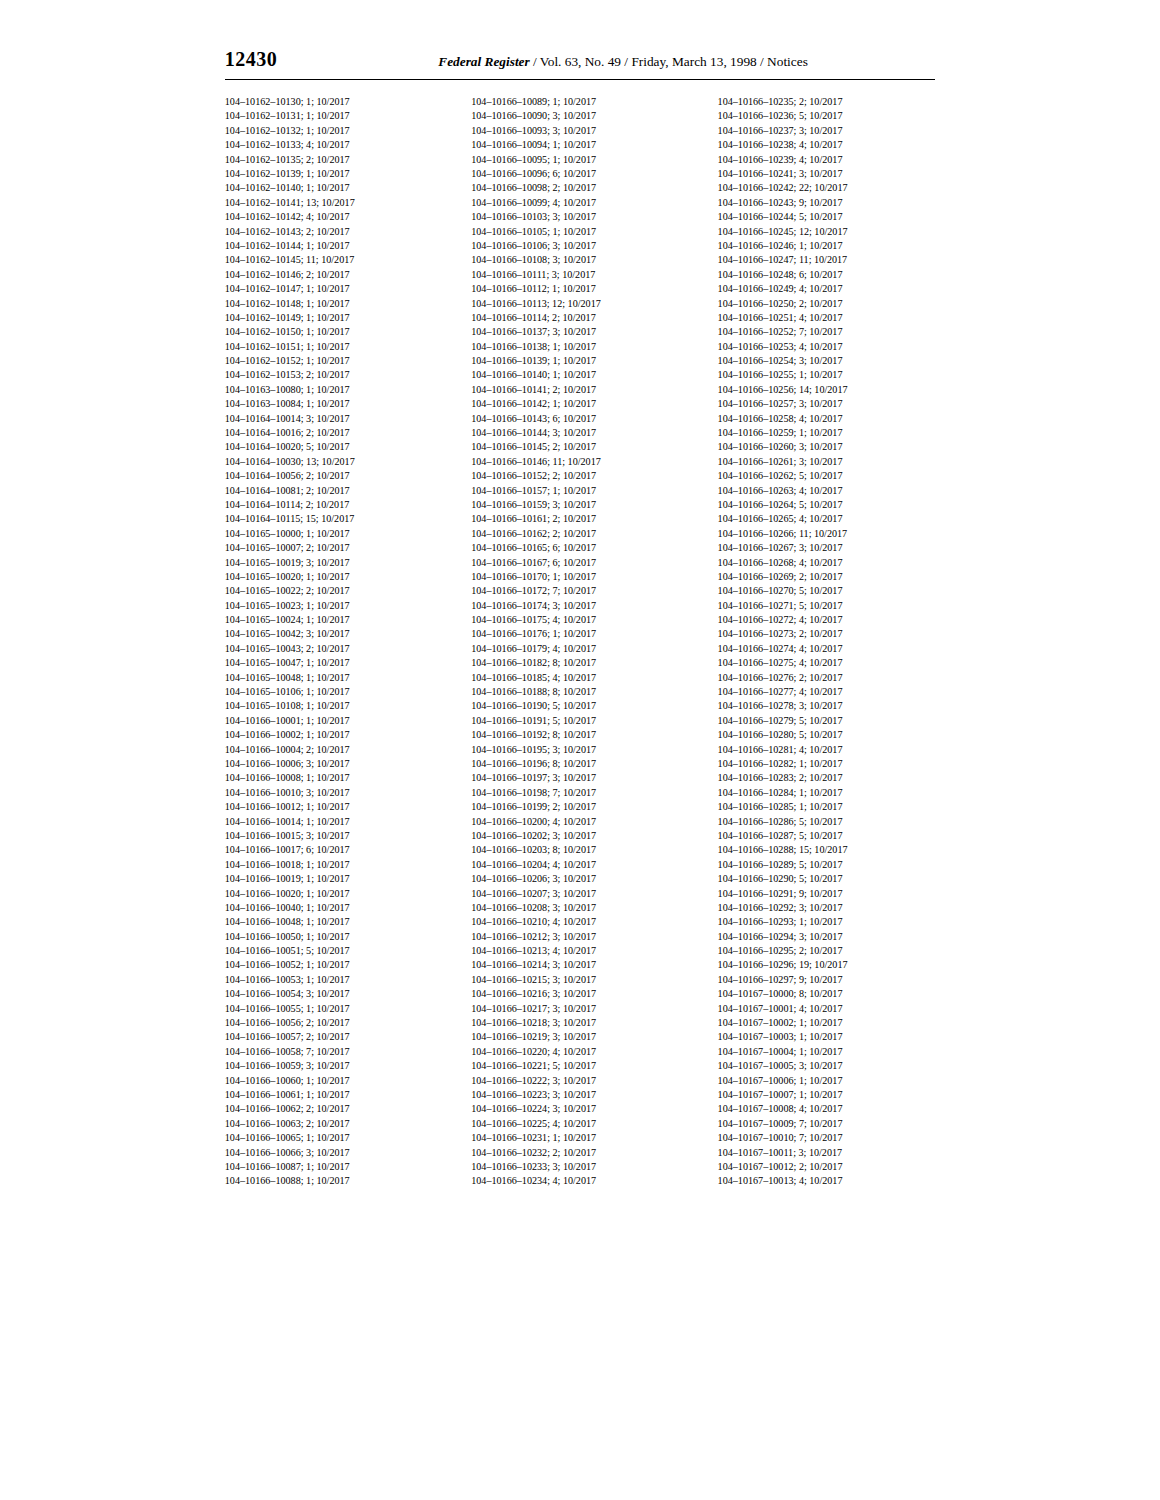12430
Federal Register / Vol. 63, No. 49 / Friday, March 13, 1998 / Notices
104–10162–10130; 1; 10/2017
104–10162–10131; 1; 10/2017
104–10162–10132; 1; 10/2017
104–10162–10133; 4; 10/2017
104–10162–10135; 2; 10/2017
104–10162–10139; 1; 10/2017
104–10162–10140; 1; 10/2017
104–10162–10141; 13; 10/2017
104–10162–10142; 4; 10/2017
104–10162–10143; 2; 10/2017
104–10162–10144; 1; 10/2017
104–10162–10145; 11; 10/2017
104–10162–10146; 2; 10/2017
104–10162–10147; 1; 10/2017
104–10162–10148; 1; 10/2017
104–10162–10149; 1; 10/2017
104–10162–10150; 1; 10/2017
104–10162–10151; 1; 10/2017
104–10162–10152; 1; 10/2017
104–10162–10153; 2; 10/2017
104–10163–10080; 1; 10/2017
104–10163–10084; 1; 10/2017
104–10164–10014; 3; 10/2017
104–10164–10016; 2; 10/2017
104–10164–10020; 5; 10/2017
104–10164–10030; 13; 10/2017
104–10164–10056; 2; 10/2017
104–10164–10081; 2; 10/2017
104–10164–10114; 2; 10/2017
104–10164–10115; 15; 10/2017
104–10165–10000; 1; 10/2017
104–10165–10007; 2; 10/2017
104–10165–10019; 3; 10/2017
104–10165–10020; 1; 10/2017
104–10165–10022; 2; 10/2017
104–10165–10023; 1; 10/2017
104–10165–10024; 1; 10/2017
104–10165–10042; 3; 10/2017
104–10165–10043; 2; 10/2017
104–10165–10047; 1; 10/2017
104–10165–10048; 1; 10/2017
104–10165–10106; 1; 10/2017
104–10165–10108; 1; 10/2017
104–10166–10001; 1; 10/2017
104–10166–10002; 1; 10/2017
104–10166–10004; 2; 10/2017
104–10166–10006; 3; 10/2017
104–10166–10008; 1; 10/2017
104–10166–10010; 3; 10/2017
104–10166–10012; 1; 10/2017
104–10166–10014; 1; 10/2017
104–10166–10015; 3; 10/2017
104–10166–10017; 6; 10/2017
104–10166–10018; 1; 10/2017
104–10166–10019; 1; 10/2017
104–10166–10020; 1; 10/2017
104–10166–10040; 1; 10/2017
104–10166–10048; 1; 10/2017
104–10166–10050; 1; 10/2017
104–10166–10051; 5; 10/2017
104–10166–10052; 1; 10/2017
104–10166–10053; 1; 10/2017
104–10166–10054; 3; 10/2017
104–10166–10055; 1; 10/2017
104–10166–10056; 2; 10/2017
104–10166–10057; 2; 10/2017
104–10166–10058; 7; 10/2017
104–10166–10059; 3; 10/2017
104–10166–10060; 1; 10/2017
104–10166–10061; 1; 10/2017
104–10166–10062; 2; 10/2017
104–10166–10063; 2; 10/2017
104–10166–10065; 1; 10/2017
104–10166–10066; 3; 10/2017
104–10166–10087; 1; 10/2017
104–10166–10088; 1; 10/2017
104–10166–10089; 1; 10/2017
104–10166–10090; 3; 10/2017
104–10166–10093; 3; 10/2017
104–10166–10094; 1; 10/2017
104–10166–10095; 1; 10/2017
104–10166–10096; 6; 10/2017
104–10166–10098; 2; 10/2017
104–10166–10099; 4; 10/2017
104–10166–10103; 3; 10/2017
104–10166–10105; 1; 10/2017
104–10166–10106; 3; 10/2017
104–10166–10108; 3; 10/2017
104–10166–10111; 3; 10/2017
104–10166–10112; 1; 10/2017
104–10166–10113; 12; 10/2017
104–10166–10114; 2; 10/2017
104–10166–10137; 3; 10/2017
104–10166–10138; 1; 10/2017
104–10166–10139; 1; 10/2017
104–10166–10140; 1; 10/2017
104–10166–10141; 2; 10/2017
104–10166–10142; 1; 10/2017
104–10166–10143; 6; 10/2017
104–10166–10144; 3; 10/2017
104–10166–10145; 2; 10/2017
104–10166–10146; 11; 10/2017
104–10166–10152; 2; 10/2017
104–10166–10157; 1; 10/2017
104–10166–10159; 3; 10/2017
104–10166–10161; 2; 10/2017
104–10166–10162; 2; 10/2017
104–10166–10165; 6; 10/2017
104–10166–10167; 6; 10/2017
104–10166–10170; 1; 10/2017
104–10166–10172; 7; 10/2017
104–10166–10174; 3; 10/2017
104–10166–10175; 4; 10/2017
104–10166–10176; 1; 10/2017
104–10166–10179; 4; 10/2017
104–10166–10182; 8; 10/2017
104–10166–10185; 4; 10/2017
104–10166–10188; 8; 10/2017
104–10166–10190; 5; 10/2017
104–10166–10191; 5; 10/2017
104–10166–10192; 8; 10/2017
104–10166–10195; 3; 10/2017
104–10166–10196; 8; 10/2017
104–10166–10197; 3; 10/2017
104–10166–10198; 7; 10/2017
104–10166–10199; 2; 10/2017
104–10166–10200; 4; 10/2017
104–10166–10202; 3; 10/2017
104–10166–10203; 8; 10/2017
104–10166–10204; 4; 10/2017
104–10166–10206; 3; 10/2017
104–10166–10207; 3; 10/2017
104–10166–10208; 3; 10/2017
104–10166–10210; 4; 10/2017
104–10166–10212; 3; 10/2017
104–10166–10213; 4; 10/2017
104–10166–10214; 3; 10/2017
104–10166–10215; 3; 10/2017
104–10166–10216; 3; 10/2017
104–10166–10217; 3; 10/2017
104–10166–10218; 3; 10/2017
104–10166–10219; 3; 10/2017
104–10166–10220; 4; 10/2017
104–10166–10221; 5; 10/2017
104–10166–10222; 3; 10/2017
104–10166–10223; 3; 10/2017
104–10166–10224; 3; 10/2017
104–10166–10225; 4; 10/2017
104–10166–10231; 1; 10/2017
104–10166–10232; 2; 10/2017
104–10166–10233; 3; 10/2017
104–10166–10234; 4; 10/2017
104–10166–10235; 2; 10/2017
104–10166–10236; 5; 10/2017
104–10166–10237; 3; 10/2017
104–10166–10238; 4; 10/2017
104–10166–10239; 4; 10/2017
104–10166–10241; 3; 10/2017
104–10166–10242; 22; 10/2017
104–10166–10243; 9; 10/2017
104–10166–10244; 5; 10/2017
104–10166–10245; 12; 10/2017
104–10166–10246; 1; 10/2017
104–10166–10247; 11; 10/2017
104–10166–10248; 6; 10/2017
104–10166–10249; 4; 10/2017
104–10166–10250; 2; 10/2017
104–10166–10251; 4; 10/2017
104–10166–10252; 7; 10/2017
104–10166–10253; 4; 10/2017
104–10166–10254; 3; 10/2017
104–10166–10255; 1; 10/2017
104–10166–10256; 14; 10/2017
104–10166–10257; 3; 10/2017
104–10166–10258; 4; 10/2017
104–10166–10259; 1; 10/2017
104–10166–10260; 3; 10/2017
104–10166–10261; 3; 10/2017
104–10166–10262; 5; 10/2017
104–10166–10263; 4; 10/2017
104–10166–10264; 5; 10/2017
104–10166–10265; 4; 10/2017
104–10166–10266; 11; 10/2017
104–10166–10267; 3; 10/2017
104–10166–10268; 4; 10/2017
104–10166–10269; 2; 10/2017
104–10166–10270; 5; 10/2017
104–10166–10271; 5; 10/2017
104–10166–10272; 4; 10/2017
104–10166–10273; 2; 10/2017
104–10166–10274; 4; 10/2017
104–10166–10275; 4; 10/2017
104–10166–10276; 2; 10/2017
104–10166–10277; 4; 10/2017
104–10166–10278; 3; 10/2017
104–10166–10279; 5; 10/2017
104–10166–10280; 5; 10/2017
104–10166–10281; 4; 10/2017
104–10166–10282; 1; 10/2017
104–10166–10283; 2; 10/2017
104–10166–10284; 1; 10/2017
104–10166–10285; 1; 10/2017
104–10166–10286; 5; 10/2017
104–10166–10287; 5; 10/2017
104–10166–10288; 15; 10/2017
104–10166–10289; 5; 10/2017
104–10166–10290; 5; 10/2017
104–10166–10291; 9; 10/2017
104–10166–10292; 3; 10/2017
104–10166–10293; 1; 10/2017
104–10166–10294; 3; 10/2017
104–10166–10295; 2; 10/2017
104–10166–10296; 19; 10/2017
104–10166–10297; 9; 10/2017
104–10167–10000; 8; 10/2017
104–10167–10001; 4; 10/2017
104–10167–10002; 1; 10/2017
104–10167–10003; 1; 10/2017
104–10167–10004; 1; 10/2017
104–10167–10005; 3; 10/2017
104–10167–10006; 1; 10/2017
104–10167–10007; 1; 10/2017
104–10167–10008; 4; 10/2017
104–10167–10009; 7; 10/2017
104–10167–10010; 7; 10/2017
104–10167–10011; 3; 10/2017
104–10167–10012; 2; 10/2017
104–10167–10013; 4; 10/2017